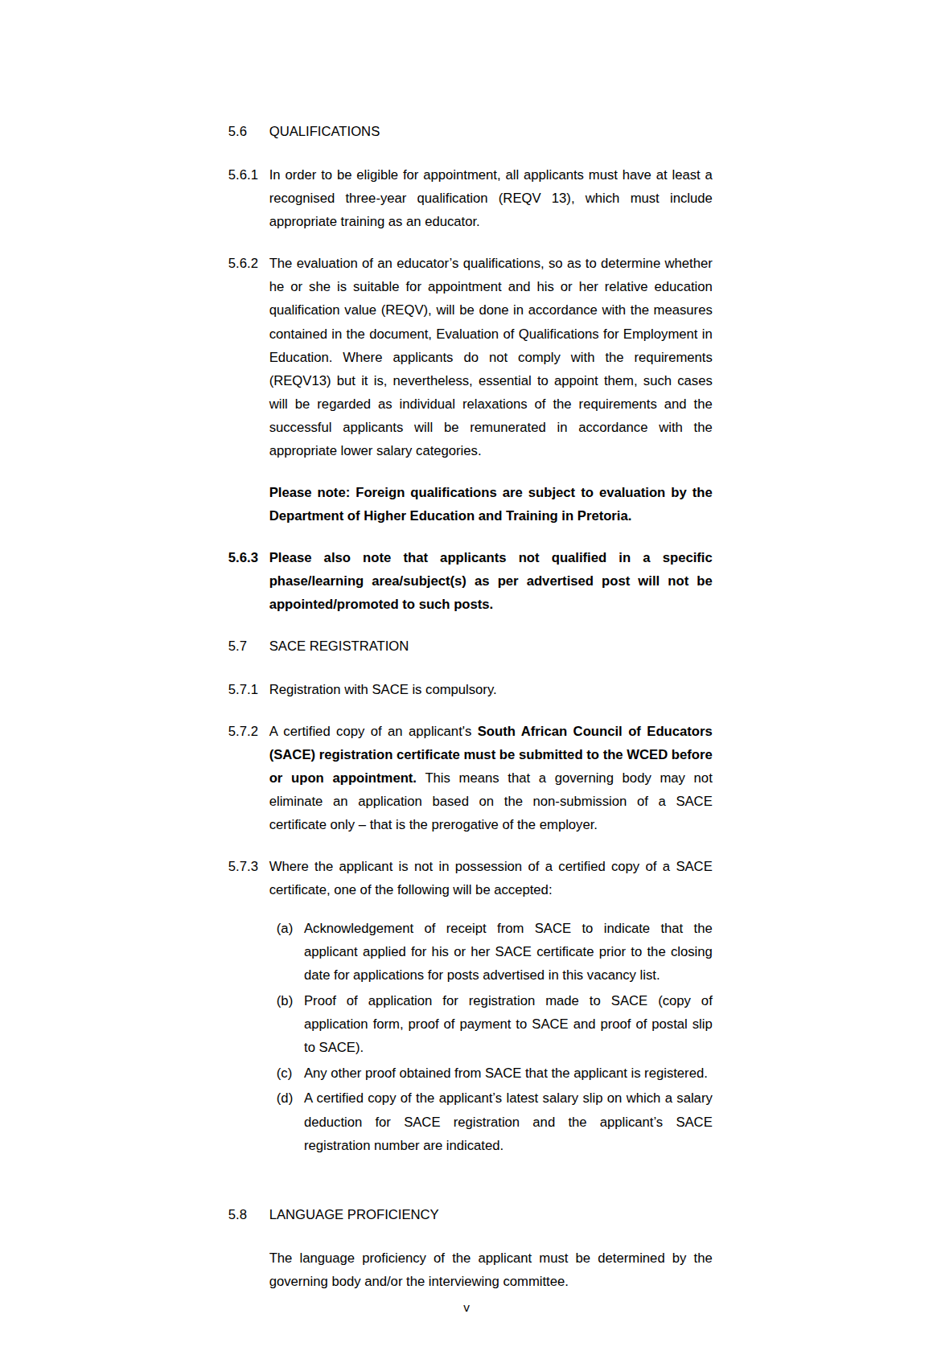5.6
QUALIFICATIONS
5.6.1
In order to be eligible for appointment, all applicants must have at least a recognised three-year qualification (REQV 13), which must include appropriate training as an educator.
5.6.2
The evaluation of an educator’s qualifications, so as to determine whether he or she is suitable for appointment and his or her relative education qualification value (REQV), will be done in accordance with the measures contained in the document, Evaluation of Qualifications for Employment in Education. Where applicants do not comply with the requirements (REQV13) but it is, nevertheless, essential to appoint them, such cases will be regarded as individual relaxations of the requirements and the successful applicants will be remunerated in accordance with the appropriate lower salary categories.
Please note: Foreign qualifications are subject to evaluation by the Department of Higher Education and Training in Pretoria.
5.6.3
Please also note that applicants not qualified in a specific phase/learning area/subject(s) as per advertised post will not be appointed/promoted to such posts.
5.7
SACE REGISTRATION
5.7.1
Registration with SACE is compulsory.
5.7.2
A certified copy of an applicant's South African Council of Educators (SACE) registration certificate must be submitted to the WCED before or upon appointment. This means that a governing body may not eliminate an application based on the non-submission of a SACE certificate only – that is the prerogative of the employer.
5.7.3
Where the applicant is not in possession of a certified copy of a SACE certificate, one of the following will be accepted:
(a) Acknowledgement of receipt from SACE to indicate that the applicant applied for his or her SACE certificate prior to the closing date for applications for posts advertised in this vacancy list.
(b) Proof of application for registration made to SACE (copy of application form, proof of payment to SACE and proof of postal slip to SACE).
(c) Any other proof obtained from SACE that the applicant is registered.
(d) A certified copy of the applicant’s latest salary slip on which a salary deduction for SACE registration and the applicant’s SACE registration number are indicated.
5.8
LANGUAGE PROFICIENCY
The language proficiency of the applicant must be determined by the governing body and/or the interviewing committee.
v